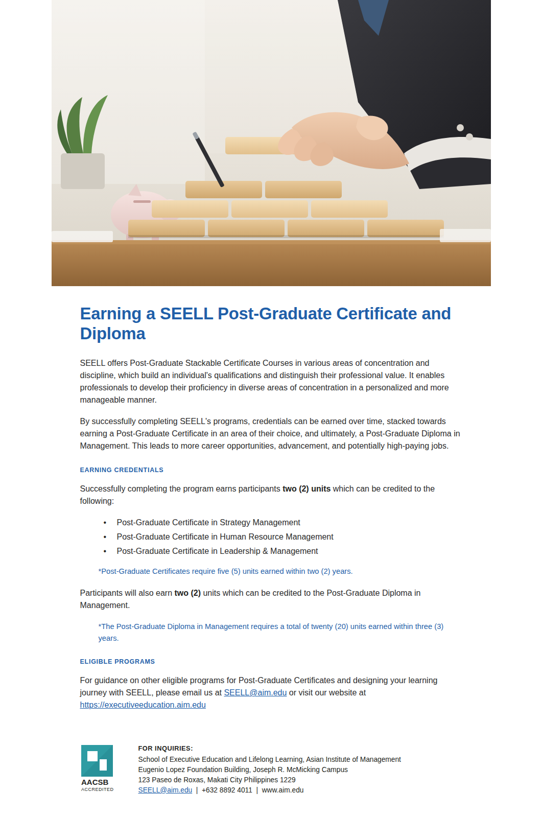Earning a SEELL Post-Graduate Certificate and Diploma
SEELL offers Post-Graduate Stackable Certificate Courses in various areas of concentration and discipline, which build an individual's qualifications and distinguish their professional value. It enables professionals to develop their proficiency in diverse areas of concentration in a personalized and more manageable manner.
By successfully completing SEELL's programs, credentials can be earned over time, stacked towards earning a Post-Graduate Certificate in an area of their choice, and ultimately, a Post-Graduate Diploma in Management. This leads to more career opportunities, advancement, and potentially high-paying jobs.
Earning Credentials
Successfully completing the program earns participants two (2) units which can be credited to the following:
Post-Graduate Certificate in Strategy Management
Post-Graduate Certificate in Human Resource Management
Post-Graduate Certificate in Leadership & Management
*Post-Graduate Certificates require five (5) units earned within two (2) years.
Participants will also earn two (2) units which can be credited to the Post-Graduate Diploma in Management.
*The Post-Graduate Diploma in Management requires a total of twenty (20) units earned within three (3) years.
Eligible Programs
For guidance on other eligible programs for Post-Graduate Certificates and designing your learning journey with SEELL, please email us at SEELL@aim.edu or visit our website at https://executiveeducation.aim.edu
AACSB ACCREDITED
For Inquiries:
School of Executive Education and Lifelong Learning, Asian Institute of Management
Eugenio Lopez Foundation Building, Joseph R. McMicking Campus
123 Paseo de Roxas, Makati City Philippines 1229
SEELL@aim.edu | +632 8892 4011 | www.aim.edu